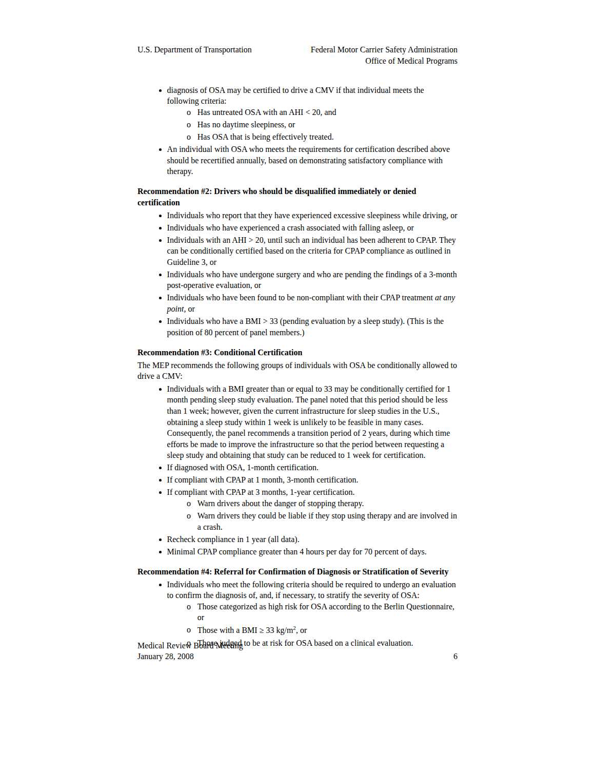U.S. Department of Transportation
Federal Motor Carrier Safety Administration
Office of Medical Programs
diagnosis of OSA may be certified to drive a CMV if that individual meets the following criteria:
Has untreated OSA with an AHI < 20, and
Has no daytime sleepiness, or
Has OSA that is being effectively treated.
An individual with OSA who meets the requirements for certification described above should be recertified annually, based on demonstrating satisfactory compliance with therapy.
Recommendation #2: Drivers who should be disqualified immediately or denied certification
Individuals who report that they have experienced excessive sleepiness while driving, or
Individuals who have experienced a crash associated with falling asleep, or
Individuals with an AHI > 20, until such an individual has been adherent to CPAP. They can be conditionally certified based on the criteria for CPAP compliance as outlined in Guideline 3, or
Individuals who have undergone surgery and who are pending the findings of a 3-month post-operative evaluation, or
Individuals who have been found to be non-compliant with their CPAP treatment at any point, or
Individuals who have a BMI > 33 (pending evaluation by a sleep study). (This is the position of 80 percent of panel members.)
Recommendation #3: Conditional Certification
The MEP recommends the following groups of individuals with OSA be conditionally allowed to drive a CMV:
Individuals with a BMI greater than or equal to 33 may be conditionally certified for 1 month pending sleep study evaluation. The panel noted that this period should be less than 1 week; however, given the current infrastructure for sleep studies in the U.S., obtaining a sleep study within 1 week is unlikely to be feasible in many cases. Consequently, the panel recommends a transition period of 2 years, during which time efforts be made to improve the infrastructure so that the period between requesting a sleep study and obtaining that study can be reduced to 1 week for certification.
If diagnosed with OSA, 1-month certification.
If compliant with CPAP at 1 month, 3-month certification.
If compliant with CPAP at 3 months, 1-year certification.
Warn drivers about the danger of stopping therapy.
Warn drivers they could be liable if they stop using therapy and are involved in a crash.
Recheck compliance in 1 year (all data).
Minimal CPAP compliance greater than 4 hours per day for 70 percent of days.
Recommendation #4: Referral for Confirmation of Diagnosis or Stratification of Severity
Individuals who meet the following criteria should be required to undergo an evaluation to confirm the diagnosis of, and, if necessary, to stratify the severity of OSA:
Those categorized as high risk for OSA according to the Berlin Questionnaire, or
Those with a BMI ≥ 33 kg/m2, or
Those judged to be at risk for OSA based on a clinical evaluation.
Medical Review Board Meeting
January 28, 2008
6